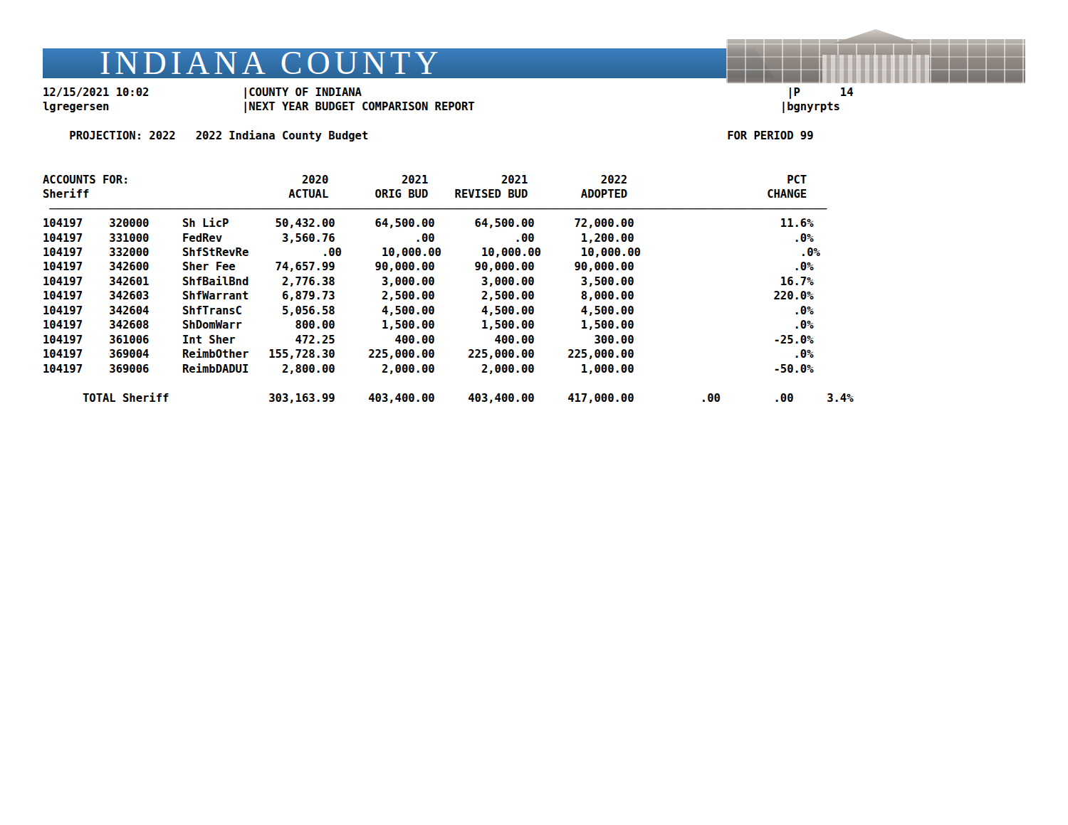INDIANA COUNTY
12/15/2021 10:02              |COUNTY OF INDIANA                                                                |P      14
lgregersen                    |NEXT YEAR BUDGET COMPARISON REPORT                                              |bgnyrpts

    PROJECTION: 2022   2022 Indiana County Budget                                                      FOR PERIOD 99


ACCOUNTS FOR:                          2020           2021           2021           2022                        PCT
Sheriff                              ACTUAL       ORIG BUD    REVISED BUD        ADOPTED                     CHANGE
 ─────────────────────────────────────────────────────────────────────────────────────────────────────────────────────
104197    320000     Sh LicP       50,432.00      64,500.00      64,500.00      72,000.00                      11.6%
104197    331000     FedRev         3,560.76            .00            .00       1,200.00                        .0%
104197    332000     ShfStRevRe           .00      10,000.00      10,000.00      10,000.00                        .0%
104197    342600     Sher Fee      74,657.99      90,000.00      90,000.00      90,000.00                        .0%
104197    342601     ShfBailBnd     2,776.38       3,000.00       3,000.00       3,500.00                      16.7%
104197    342603     ShfWarrant     6,879.73       2,500.00       2,500.00       8,000.00                     220.0%
104197    342604     ShfTransC      5,056.58       4,500.00       4,500.00       4,500.00                        .0%
104197    342608     ShDomWarr        800.00       1,500.00       1,500.00       1,500.00                        .0%
104197    361006     Int Sher         472.25         400.00         400.00         300.00                     -25.0%
104197    369004     ReimbOther   155,728.30     225,000.00     225,000.00     225,000.00                        .0%
104197    369006     ReimbDADUI     2,800.00       2,000.00       2,000.00       1,000.00                     -50.0%

      TOTAL Sheriff               303,163.99     403,400.00     403,400.00     417,000.00          .00        .00     3.4%